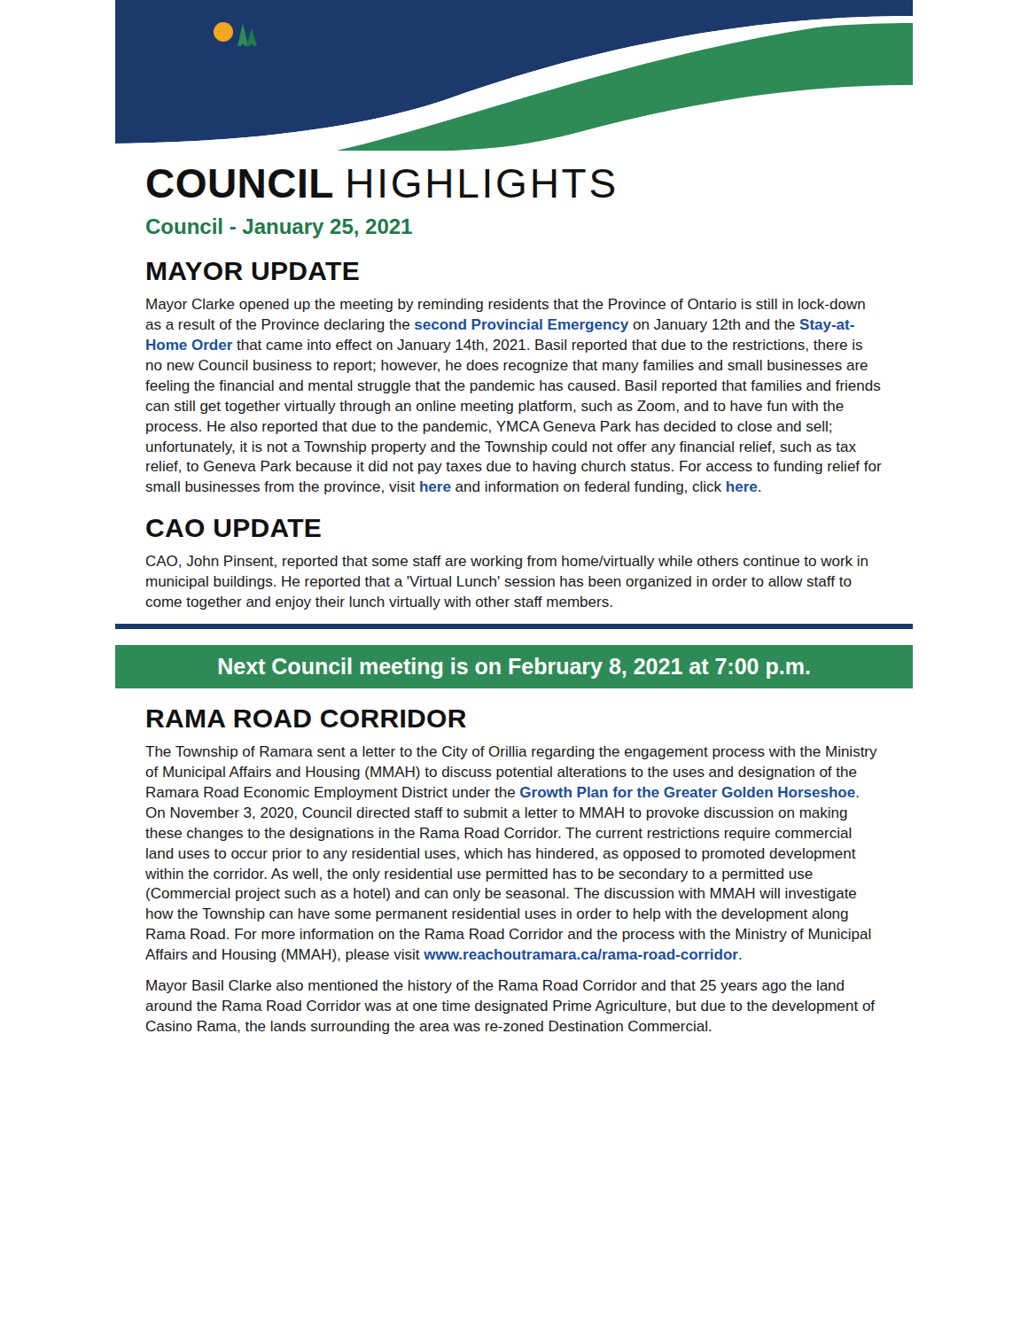TOWNSHIP OF RAMARA
COUNCIL HIGHLIGHTS
Council - January 25, 2021
MAYOR UPDATE
Mayor Clarke opened up the meeting by reminding residents that the Province of Ontario is still in lock-down as a result of the Province declaring the second Provincial Emergency on January 12th and the Stay-at-Home Order that came into effect on January 14th, 2021. Basil reported that due to the restrictions, there is no new Council business to report; however, he does recognize that many families and small businesses are feeling the financial and mental struggle that the pandemic has caused. Basil reported that families and friends can still get together virtually through an online meeting platform, such as Zoom, and to have fun with the process. He also reported that due to the pandemic, YMCA Geneva Park has decided to close and sell; unfortunately, it is not a Township property and the Township could not offer any financial relief, such as tax relief, to Geneva Park because it did not pay taxes due to having church status. For access to funding relief for small businesses from the province, visit here and information on federal funding, click here.
CAO UPDATE
CAO, John Pinsent, reported that some staff are working from home/virtually while others continue to work in municipal buildings. He reported that a 'Virtual Lunch' session has been organized in order to allow staff to come together and enjoy their lunch virtually with other staff members.
Next Council meeting is on February 8, 2021 at 7:00 p.m.
RAMA ROAD CORRIDOR
The Township of Ramara sent a letter to the City of Orillia regarding the engagement process with the Ministry of Municipal Affairs and Housing (MMAH) to discuss potential alterations to the uses and designation of the Ramara Road Economic Employment District under the Growth Plan for the Greater Golden Horseshoe. On November 3, 2020, Council directed staff to submit a letter to MMAH to provoke discussion on making these changes to the designations in the Rama Road Corridor. The current restrictions require commercial land uses to occur prior to any residential uses, which has hindered, as opposed to promoted development within the corridor. As well, the only residential use permitted has to be secondary to a permitted use (Commercial project such as a hotel) and can only be seasonal. The discussion with MMAH will investigate how the Township can have some permanent residential uses in order to help with the development along Rama Road. For more information on the Rama Road Corridor and the process with the Ministry of Municipal Affairs and Housing (MMAH), please visit www.reachoutramara.ca/rama-road-corridor.
Mayor Basil Clarke also mentioned the history of the Rama Road Corridor and that 25 years ago the land around the Rama Road Corridor was at one time designated Prime Agriculture, but due to the development of Casino Rama, the lands surrounding the area was re-zoned Destination Commercial.